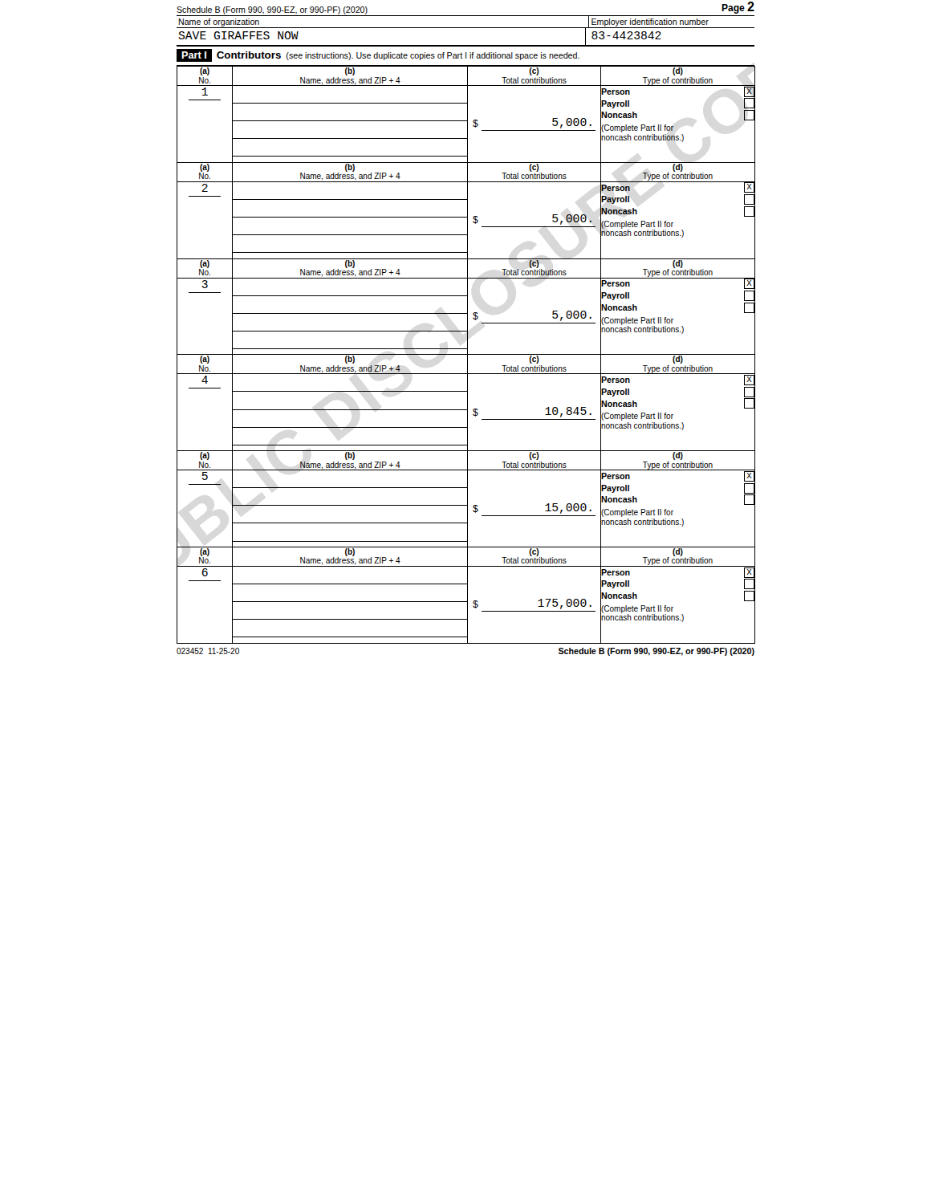PUBLIC DISCLOSURE COPY
Schedule B (Form 990, 990-EZ, or 990-PF) (2020)
Page 2
Name of organization
Employer identification number
SAVE GIRAFFES NOW
83-4423842
Part I Contributors (see instructions). Use duplicate copies of Part I if additional space is needed.
| (a) No. | (b) Name, address, and ZIP + 4 | (c) Total contributions | (d) Type of contribution |
| --- | --- | --- | --- |
| 1 | | $ 5,000. | / Person / / / Payroll / / / Noncash / / (Complete Part II for noncash contributions.) |
| (a) No. | (b) Name, address, and ZIP + 4 | (c) Total contributions | (d) Type of contribution |
| 2 | | $ 5,000. | / Person / / / Payroll / / / Noncash / / (Complete Part II for noncash contributions.) |
| (a) No. | (b) Name, address, and ZIP + 4 | (c) Total contributions | (d) Type of contribution |
| 3 | | $ 5,000. | / Person / / / Payroll / / / Noncash / / (Complete Part II for noncash contributions.) |
| (a) No. | (b) Name, address, and ZIP + 4 | (c) Total contributions | (d) Type of contribution |
| 4 | | $ 10,845. | / Person / / / Payroll / / / Noncash / / (Complete Part II for noncash contributions.) |
| (a) No. | (b) Name, address, and ZIP + 4 | (c) Total contributions | (d) Type of contribution |
| 5 | | $ 15,000. | / Person / / / Payroll / / / Noncash / / (Complete Part II for noncash contributions.) |
| (a) No. | (b) Name, address, and ZIP + 4 | (c) Total contributions | (d) Type of contribution |
| 6 | | $ 175,000. | / Person / / / Payroll / / / Noncash / / (Complete Part II for noncash contributions.) |
023452 11-25-20
Schedule B (Form 990, 990-EZ, or 990-PF) (2020)